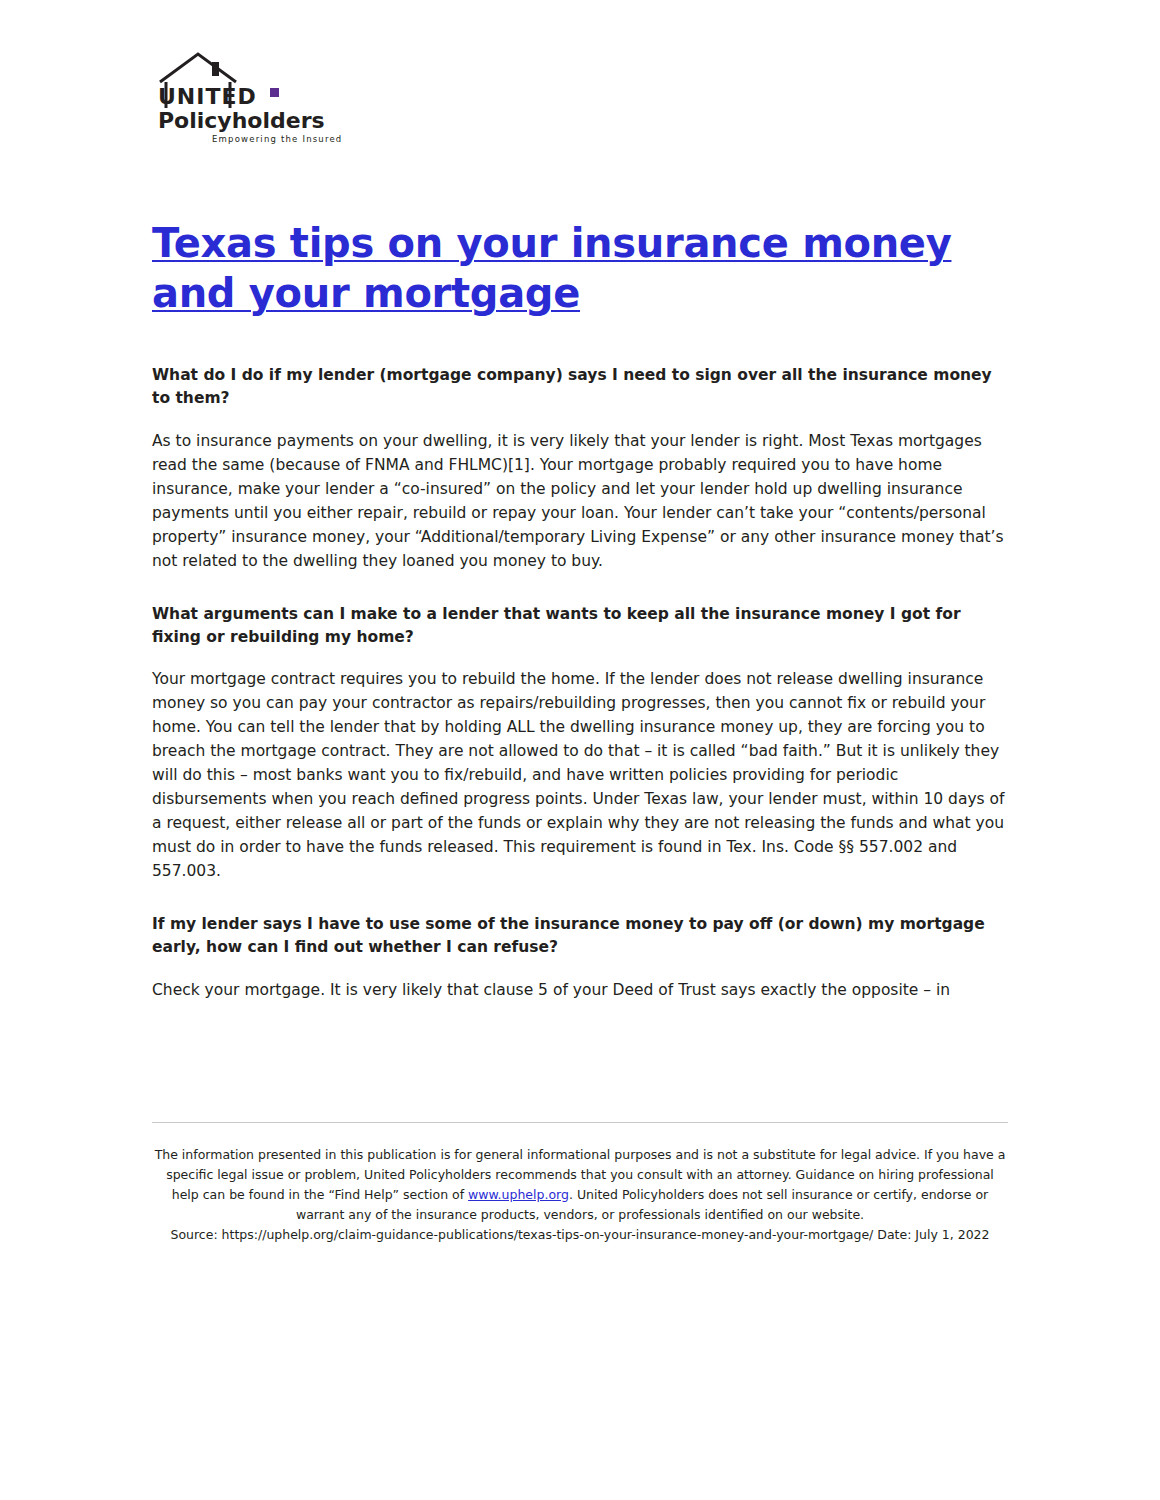UNITED Policyholders Empowering the Insured
Texas tips on your insurance money and your mortgage
What do I do if my lender (mortgage company) says I need to sign over all the insurance money to them?
As to insurance payments on your dwelling, it is very likely that your lender is right. Most Texas mortgages read the same (because of FNMA and FHLMC)[1]. Your mortgage probably required you to have home insurance, make your lender a “co-insured” on the policy and let your lender hold up dwelling insurance payments until you either repair, rebuild or repay your loan. Your lender can’t take your “contents/personal property” insurance money, your “Additional/temporary Living Expense” or any other insurance money that’s not related to the dwelling they loaned you money to buy.
What arguments can I make to a lender that wants to keep all the insurance money I got for fixing or rebuilding my home?
Your mortgage contract requires you to rebuild the home. If the lender does not release dwelling insurance money so you can pay your contractor as repairs/rebuilding progresses, then you cannot fix or rebuild your home. You can tell the lender that by holding ALL the dwelling insurance money up, they are forcing you to breach the mortgage contract. They are not allowed to do that – it is called “bad faith.” But it is unlikely they will do this – most banks want you to fix/rebuild, and have written policies providing for periodic disbursements when you reach defined progress points. Under Texas law, your lender must, within 10 days of a request, either release all or part of the funds or explain why they are not releasing the funds and what you must do in order to have the funds released. This requirement is found in Tex. Ins. Code §§ 557.002 and 557.003.
If my lender says I have to use some of the insurance money to pay off (or down) my mortgage early, how can I find out whether I can refuse?
Check your mortgage. It is very likely that clause 5 of your Deed of Trust says exactly the opposite – in
The information presented in this publication is for general informational purposes and is not a substitute for legal advice. If you have a specific legal issue or problem, United Policyholders recommends that you consult with an attorney. Guidance on hiring professional help can be found in the “Find Help” section of www.uphelp.org. United Policyholders does not sell insurance or certify, endorse or warrant any of the insurance products, vendors, or professionals identified on our website.
Source: https://uphelp.org/claim-guidance-publications/texas-tips-on-your-insurance-money-and-your-mortgage/ Date: July 1, 2022